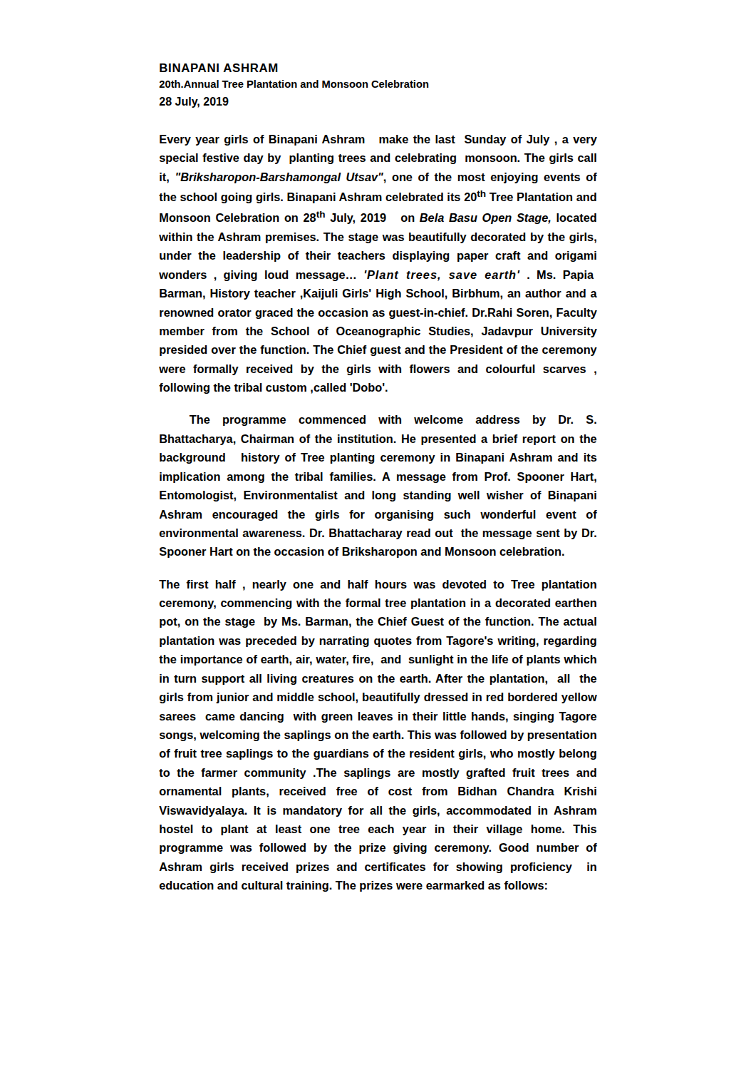BINAPANI ASHRAM
20th.Annual Tree Plantation and Monsoon Celebration
28 July, 2019
Every year girls of Binapani Ashram make the last Sunday of July , a very special festive day by planting trees and celebrating monsoon. The girls call it, "Briksharopon-Barshamongal Utsav", one of the most enjoying events of the school going girls. Binapani Ashram celebrated its 20th Tree Plantation and Monsoon Celebration on 28th July, 2019 on Bela Basu Open Stage, located within the Ashram premises. The stage was beautifully decorated by the girls, under the leadership of their teachers displaying paper craft and origami wonders , giving loud message… 'Plant trees, save earth' . Ms. Papia Barman, History teacher ,Kaijuli Girls' High School, Birbhum, an author and a renowned orator graced the occasion as guest-in-chief. Dr.Rahi Soren, Faculty member from the School of Oceanographic Studies, Jadavpur University presided over the function. The Chief guest and the President of the ceremony were formally received by the girls with flowers and colourful scarves , following the tribal custom ,called 'Dobo'.
The programme commenced with welcome address by Dr. S. Bhattacharya, Chairman of the institution. He presented a brief report on the background history of Tree planting ceremony in Binapani Ashram and its implication among the tribal families. A message from Prof. Spooner Hart, Entomologist, Environmentalist and long standing well wisher of Binapani Ashram encouraged the girls for organising such wonderful event of environmental awareness. Dr. Bhattacharay read out the message sent by Dr. Spooner Hart on the occasion of Briksharopon and Monsoon celebration.
The first half , nearly one and half hours was devoted to Tree plantation ceremony, commencing with the formal tree plantation in a decorated earthen pot, on the stage by Ms. Barman, the Chief Guest of the function. The actual plantation was preceded by narrating quotes from Tagore's writing, regarding the importance of earth, air, water, fire, and sunlight in the life of plants which in turn support all living creatures on the earth. After the plantation, all the girls from junior and middle school, beautifully dressed in red bordered yellow sarees came dancing with green leaves in their little hands, singing Tagore songs, welcoming the saplings on the earth. This was followed by presentation of fruit tree saplings to the guardians of the resident girls, who mostly belong to the farmer community .The saplings are mostly grafted fruit trees and ornamental plants, received free of cost from Bidhan Chandra Krishi Viswavidyalaya. It is mandatory for all the girls, accommodated in Ashram hostel to plant at least one tree each year in their village home. This programme was followed by the prize giving ceremony. Good number of Ashram girls received prizes and certificates for showing proficiency in education and cultural training. The prizes were earmarked as follows: